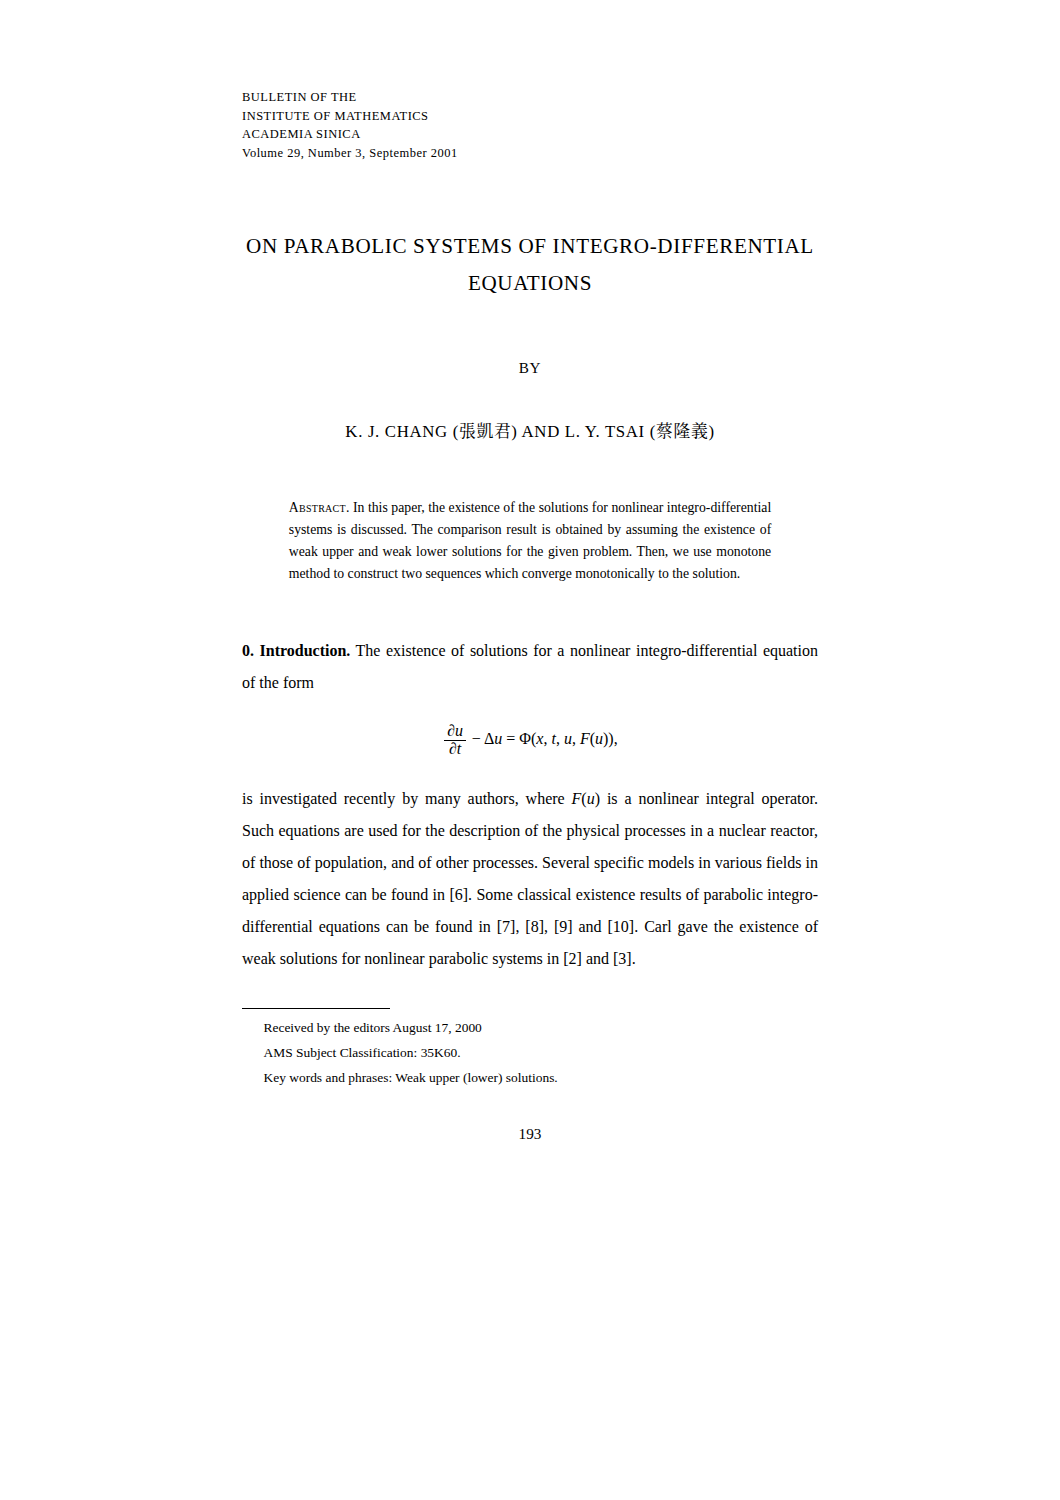BULLETIN OF THE
INSTITUTE OF MATHEMATICS
ACADEMIA SINICA
Volume 29, Number 3, September 2001
ON PARABOLIC SYSTEMS OF INTEGRO-DIFFERENTIAL
EQUATIONS
BY
K. J. CHANG (張凱君) AND L. Y. TSAI (蔡隆義)
Abstract. In this paper, the existence of the solutions for nonlinear integro-differential systems is discussed. The comparison result is obtained by assuming the existence of weak upper and weak lower solutions for the given problem. Then, we use monotone method to construct two sequences which converge monotonically to the solution.
0. Introduction. The existence of solutions for a nonlinear integro-differential equation of the form
∂u∂t − Δu = Φ(x, t, u, F(u)),
is investigated recently by many authors, where F(u) is a nonlinear integral operator. Such equations are used for the description of the physical processes in a nuclear reactor, of those of population, and of other processes. Several specific models in various fields in applied science can be found in [6]. Some classical existence results of parabolic integro-differential equations can be found in [7], [8], [9] and [10]. Carl gave the existence of weak solutions for nonlinear parabolic systems in [2] and [3].
Received by the editors August 17, 2000
AMS Subject Classification: 35K60.
Key words and phrases: Weak upper (lower) solutions.
193